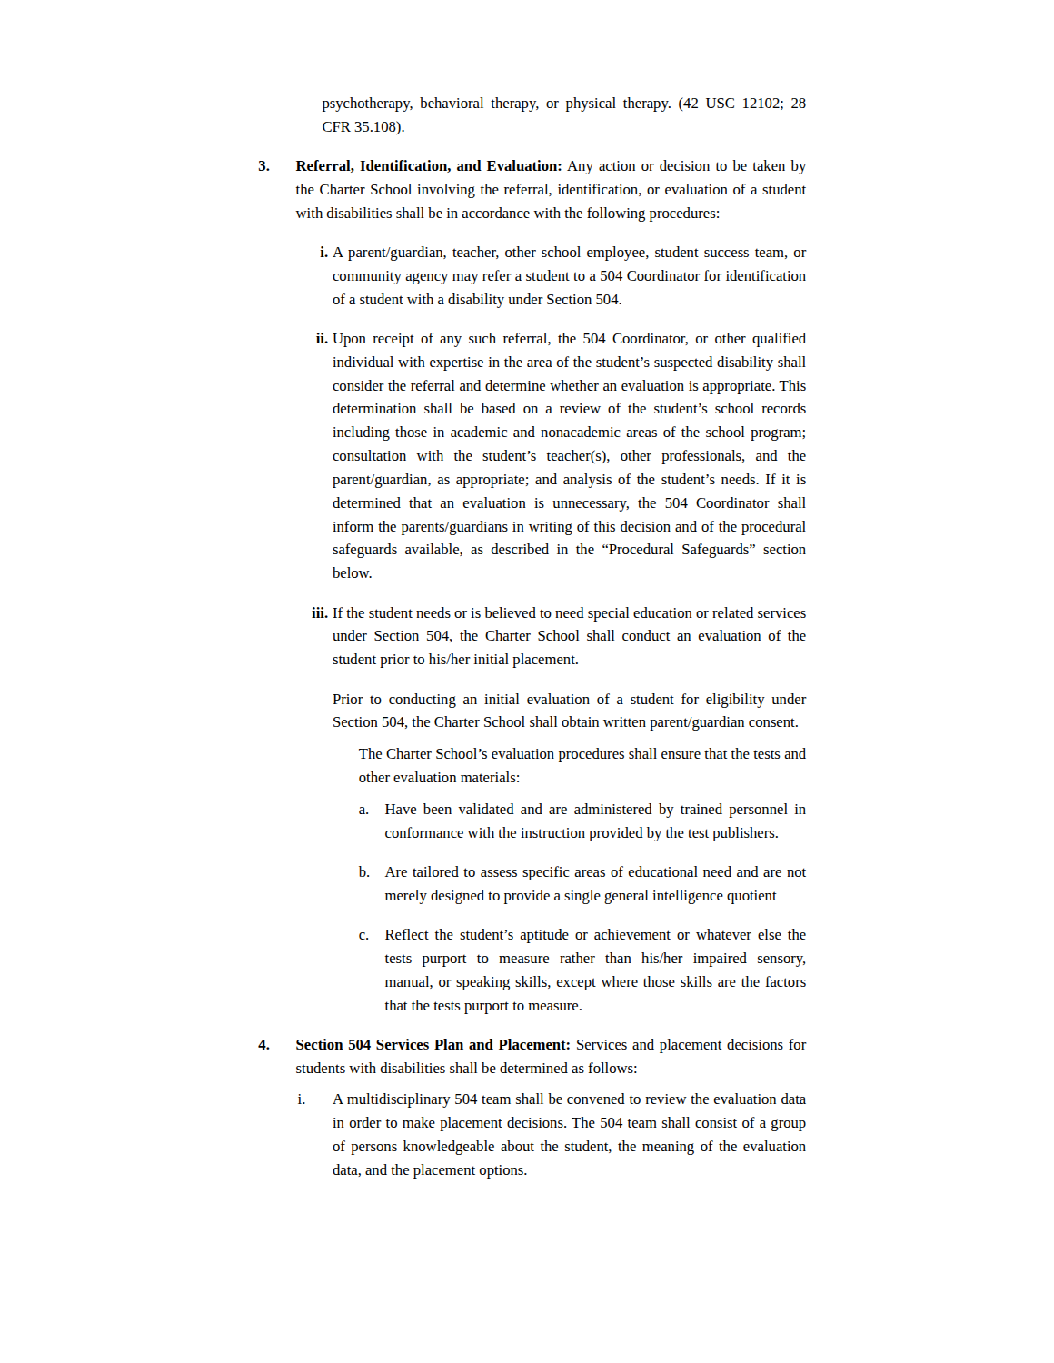psychotherapy, behavioral therapy, or physical therapy. (42 USC 12102; 28 CFR 35.108).
3.
Referral, Identification, and Evaluation: Any action or decision to be taken by the Charter School involving the referral, identification, or evaluation of a student with disabilities shall be in accordance with the following procedures:
i.
A parent/guardian, teacher, other school employee, student success team, or community agency may refer a student to a 504 Coordinator for identification of a student with a disability under Section 504.
ii.
Upon receipt of any such referral, the 504 Coordinator, or other qualified individual with expertise in the area of the student’s suspected disability shall consider the referral and determine whether an evaluation is appropriate. This determination shall be based on a review of the student’s school records including those in academic and nonacademic areas of the school program; consultation with the student’s teacher(s), other professionals, and the parent/guardian, as appropriate; and analysis of the student’s needs. If it is determined that an evaluation is unnecessary, the 504 Coordinator shall inform the parents/guardians in writing of this decision and of the procedural safeguards available, as described in the “Procedural Safeguards” section below.
iii.
If the student needs or is believed to need special education or related services under Section 504, the Charter School shall conduct an evaluation of the student prior to his/her initial placement.
Prior to conducting an initial evaluation of a student for eligibility under Section 504, the Charter School shall obtain written parent/guardian consent.
The Charter School’s evaluation procedures shall ensure that the tests and other evaluation materials:
a.
Have been validated and are administered by trained personnel in conformance with the instruction provided by the test publishers.
b.
Are tailored to assess specific areas of educational need and are not merely designed to provide a single general intelligence quotient
c.
Reflect the student’s aptitude or achievement or whatever else the tests purport to measure rather than his/her impaired sensory, manual, or speaking skills, except where those skills are the factors that the tests purport to measure.
4.
Section 504 Services Plan and Placement: Services and placement decisions for students with disabilities shall be determined as follows:
i.
A multidisciplinary 504 team shall be convened to review the evaluation data in order to make placement decisions. The 504 team shall consist of a group of persons knowledgeable about the student, the meaning of the evaluation data, and the placement options.